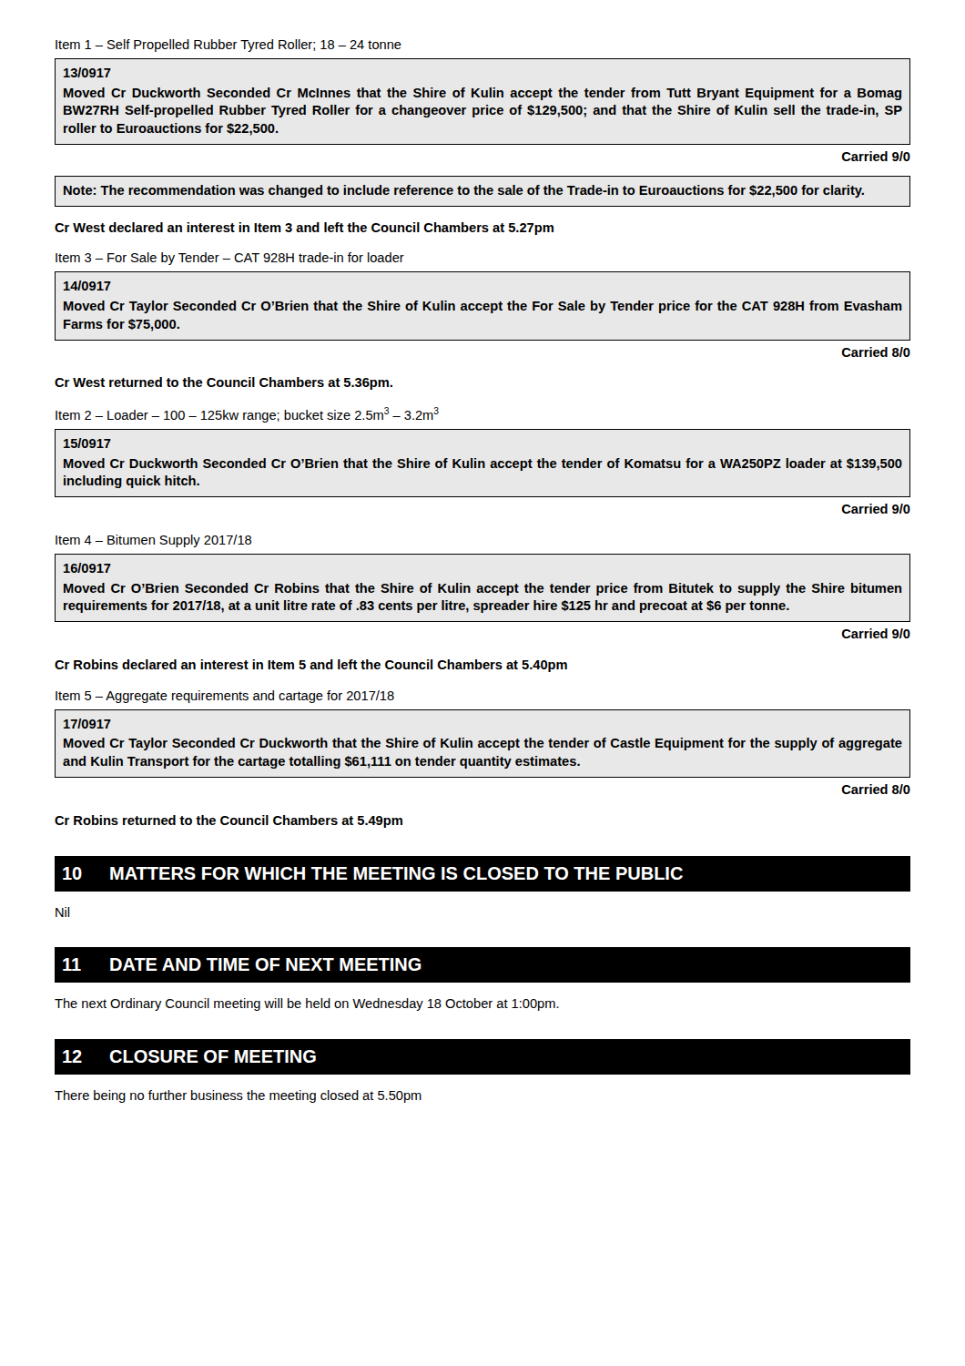Item 1 – Self Propelled Rubber Tyred Roller; 18 – 24 tonne
13/0917
Moved Cr Duckworth Seconded Cr McInnes that the Shire of Kulin accept the tender from Tutt Bryant Equipment for a Bomag BW27RH Self-propelled Rubber Tyred Roller for a changeover price of $129,500; and that the Shire of Kulin sell the trade-in, SP roller to Euroauctions for $22,500.
Carried 9/0
Note: The recommendation was changed to include reference to the sale of the Trade-in to Euroauctions for $22,500 for clarity.
Cr West declared an interest in Item 3 and left the Council Chambers at 5.27pm
Item 3 – For Sale by Tender – CAT 928H trade-in for loader
14/0917
Moved Cr Taylor Seconded Cr O’Brien that the Shire of Kulin accept the For Sale by Tender price for the CAT 928H from Evasham Farms for $75,000.
Carried 8/0
Cr West returned to the Council Chambers at 5.36pm.
Item 2 – Loader – 100 – 125kw range; bucket size 2.5m3 – 3.2m3
15/0917
Moved Cr Duckworth Seconded Cr O’Brien that the Shire of Kulin accept the tender of Komatsu for a WA250PZ loader at $139,500 including quick hitch.
Carried 9/0
Item 4 – Bitumen Supply 2017/18
16/0917
Moved Cr O’Brien Seconded Cr Robins that the Shire of Kulin accept the tender price from Bitutek to supply the Shire bitumen requirements for 2017/18, at a unit litre rate of .83 cents per litre, spreader hire $125 hr and precoat at $6 per tonne.
Carried 9/0
Cr Robins declared an interest in Item 5 and left the Council Chambers at 5.40pm
Item 5 – Aggregate requirements and cartage for 2017/18
17/0917
Moved Cr Taylor Seconded Cr Duckworth that the Shire of Kulin accept the tender of Castle Equipment for the supply of aggregate and Kulin Transport for the cartage totalling $61,111 on tender quantity estimates.
Carried 8/0
Cr Robins returned to the Council Chambers at 5.49pm
10 MATTERS FOR WHICH THE MEETING IS CLOSED TO THE PUBLIC
Nil
11 DATE AND TIME OF NEXT MEETING
The next Ordinary Council meeting will be held on Wednesday 18 October at 1:00pm.
12 CLOSURE OF MEETING
There being no further business the meeting closed at 5.50pm